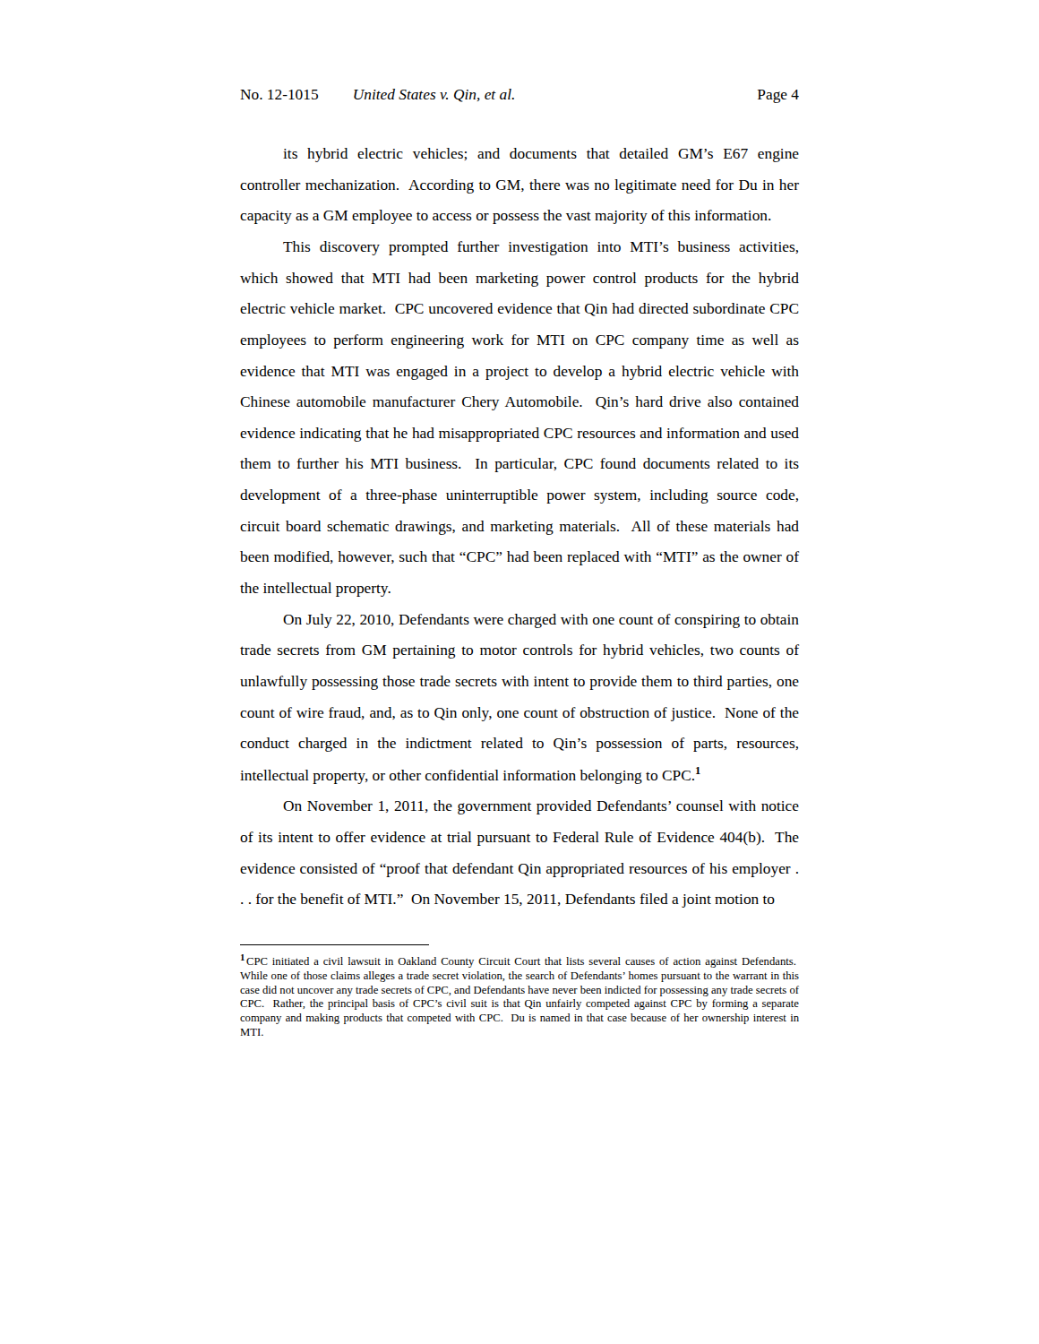No. 12-1015United States v. Qin, et al.
Page 4
its hybrid electric vehicles; and documents that detailed GM’s E67 engine controller mechanization. According to GM, there was no legitimate need for Du in her capacity as a GM employee to access or possess the vast majority of this information.
This discovery prompted further investigation into MTI’s business activities, which showed that MTI had been marketing power control products for the hybrid electric vehicle market. CPC uncovered evidence that Qin had directed subordinate CPC employees to perform engineering work for MTI on CPC company time as well as evidence that MTI was engaged in a project to develop a hybrid electric vehicle with Chinese automobile manufacturer Chery Automobile. Qin’s hard drive also contained evidence indicating that he had misappropriated CPC resources and information and used them to further his MTI business. In particular, CPC found documents related to its development of a three-phase uninterruptible power system, including source code, circuit board schematic drawings, and marketing materials. All of these materials had been modified, however, such that “CPC” had been replaced with “MTI” as the owner of the intellectual property.
On July 22, 2010, Defendants were charged with one count of conspiring to obtain trade secrets from GM pertaining to motor controls for hybrid vehicles, two counts of unlawfully possessing those trade secrets with intent to provide them to third parties, one count of wire fraud, and, as to Qin only, one count of obstruction of justice. None of the conduct charged in the indictment related to Qin’s possession of parts, resources, intellectual property, or other confidential information belonging to CPC.1
On November 1, 2011, the government provided Defendants’ counsel with notice of its intent to offer evidence at trial pursuant to Federal Rule of Evidence 404(b). The evidence consisted of “proof that defendant Qin appropriated resources of his employer . . . for the benefit of MTI.” On November 15, 2011, Defendants filed a joint motion to
1 CPC initiated a civil lawsuit in Oakland County Circuit Court that lists several causes of action against Defendants. While one of those claims alleges a trade secret violation, the search of Defendants’ homes pursuant to the warrant in this case did not uncover any trade secrets of CPC, and Defendants have never been indicted for possessing any trade secrets of CPC. Rather, the principal basis of CPC’s civil suit is that Qin unfairly competed against CPC by forming a separate company and making products that competed with CPC. Du is named in that case because of her ownership interest in MTI.